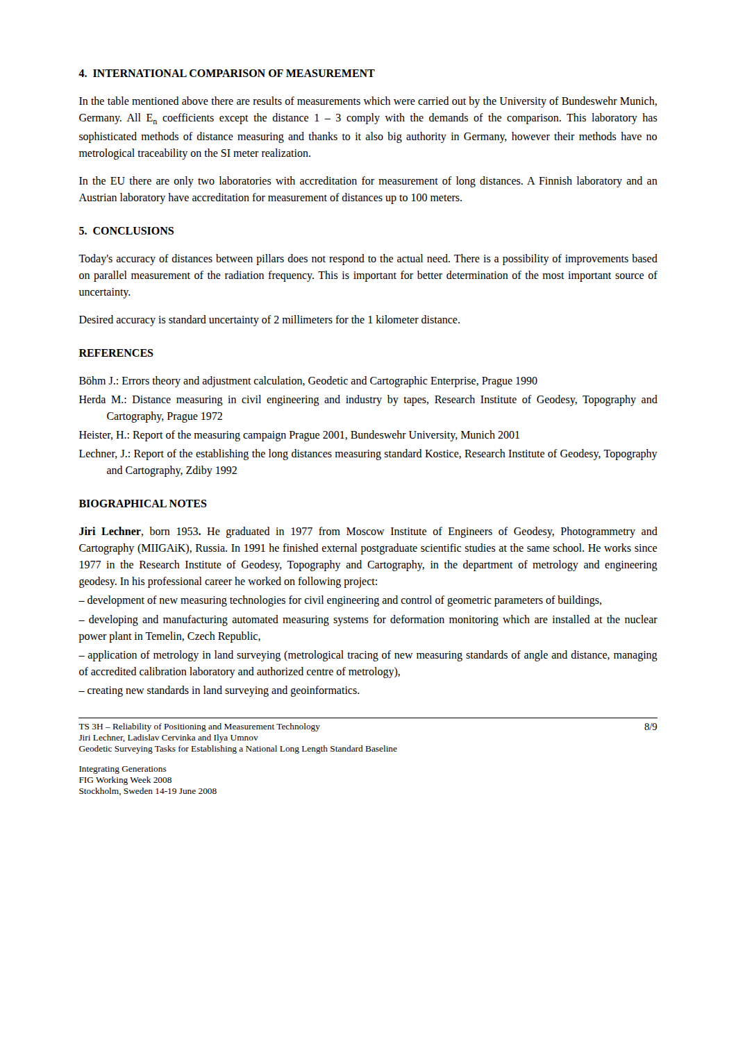4. International comparison of measurement
In the table mentioned above there are results of measurements which were carried out by the University of Bundeswehr Munich, Germany. All En coefficients except the distance 1 – 3 comply with the demands of the comparison. This laboratory has sophisticated methods of distance measuring and thanks to it also big authority in Germany, however their methods have no metrological traceability on the SI meter realization.
In the EU there are only two laboratories with accreditation for measurement of long distances. A Finnish laboratory and an Austrian laboratory have accreditation for measurement of distances up to 100 meters.
5. Conclusions
Today's accuracy of distances between pillars does not respond to the actual need. There is a possibility of improvements based on parallel measurement of the radiation frequency. This is important for better determination of the most important source of uncertainty.
Desired accuracy is standard uncertainty of 2 millimeters for the 1 kilometer distance.
REFERENCES
Böhm J.: Errors theory and adjustment calculation, Geodetic and Cartographic Enterprise, Prague 1990
Herda M.: Distance measuring in civil engineering and industry by tapes, Research Institute of Geodesy, Topography and Cartography, Prague 1972
Heister, H.: Report of the measuring campaign Prague 2001, Bundeswehr University, Munich 2001
Lechner, J.: Report of the establishing the long distances measuring standard Kostice, Research Institute of Geodesy, Topography and Cartography, Zdiby 1992
BIOGRAPHICAL NOTES
Jiri Lechner, born 1953. He graduated in 1977 from Moscow Institute of Engineers of Geodesy, Photogrammetry and Cartography (MIIGAiK), Russia. In 1991 he finished external postgraduate scientific studies at the same school. He works since 1977 in the Research Institute of Geodesy, Topography and Cartography, in the department of metrology and engineering geodesy. In his professional career he worked on following project:
– development of new measuring technologies for civil engineering and control of geometric parameters of buildings,
– developing and manufacturing automated measuring systems for deformation monitoring which are installed at the nuclear power plant in Temelin, Czech Republic,
– application of metrology in land surveying (metrological tracing of new measuring standards of angle and distance, managing of accredited calibration laboratory and authorized centre of metrology),
– creating new standards in land surveying and geoinformatics.
8/9 TS 3H – Reliability of Positioning and Measurement Technology
Jiri Lechner, Ladislav Cervinka and Ilya Umnov
Geodetic Surveying Tasks for Establishing a National Long Length Standard Baseline
Integrating Generations
FIG Working Week 2008
Stockholm, Sweden 14-19 June 2008